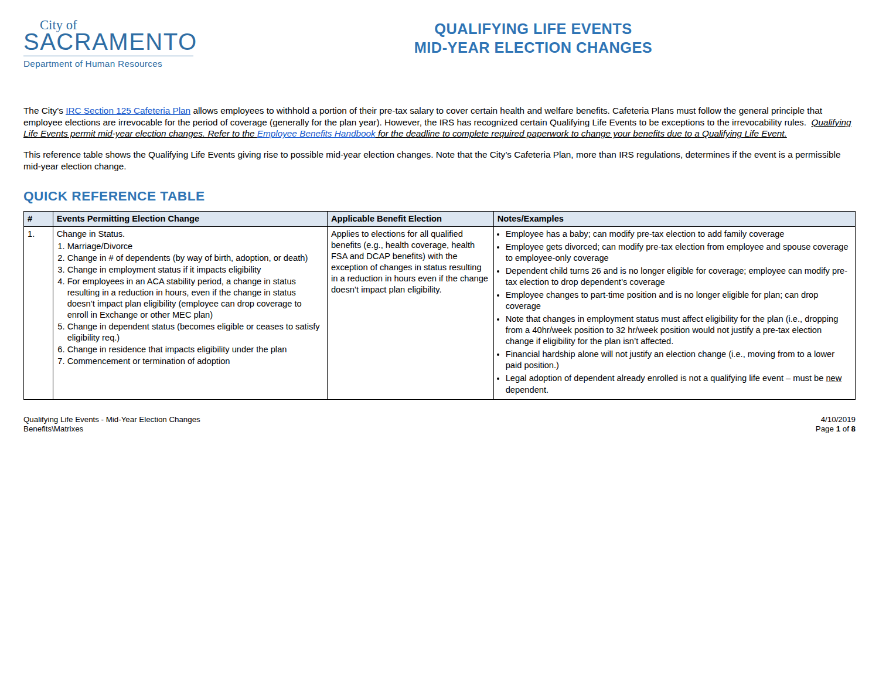City of
SACRAMENTO
Department of Human Resources
QUALIFYING LIFE EVENTS
MID-YEAR ELECTION CHANGES
The City’s IRC Section 125 Cafeteria Plan allows employees to withhold a portion of their pre-tax salary to cover certain health and welfare benefits. Cafeteria Plans must follow the general principle that employee elections are irrevocable for the period of coverage (generally for the plan year). However, the IRS has recognized certain Qualifying Life Events to be exceptions to the irrevocability rules. Qualifying Life Events permit mid-year election changes. Refer to the Employee Benefits Handbook for the deadline to complete required paperwork to change your benefits due to a Qualifying Life Event.
This reference table shows the Qualifying Life Events giving rise to possible mid-year election changes. Note that the City’s Cafeteria Plan, more than IRS regulations, determines if the event is a permissible mid-year election change.
QUICK REFERENCE TABLE
| # | Events Permitting Election Change | Applicable Benefit Election | Notes/Examples |
| --- | --- | --- | --- |
| 1. | Change in Status. Marriage/Divorce Change in # of dependents (by way of birth, adoption, or death) Change in employment status if it impacts eligibility For employees in an ACA stability period, a change in status resulting in a reduction in hours, even if the change in status doesn’t impact plan eligibility (employee can drop coverage to enroll in Exchange or other MEC plan) Change in dependent status (becomes eligible or ceases to satisfy eligibility req.) Change in residence that impacts eligibility under the plan Commencement or termination of adoption | Applies to elections for all qualified benefits (e.g., health coverage, health FSA and DCAP benefits) with the exception of changes in status resulting in a reduction in hours even if the change doesn’t impact plan eligibility. | Employee has a baby; can modify pre-tax election to add family coverage Employee gets divorced; can modify pre-tax election from employee and spouse coverage to employee-only coverage Dependent child turns 26 and is no longer eligible for coverage; employee can modify pre-tax election to drop dependent’s coverage Employee changes to part-time position and is no longer eligible for plan; can drop coverage Note that changes in employment status must affect eligibility for the plan (i.e., dropping from a 40hr/week position to 32 hr/week position would not justify a pre-tax election change if eligibility for the plan isn’t affected. Financial hardship alone will not justify an election change (i.e., moving from to a lower paid position.) Legal adoption of dependent already enrolled is not a qualifying life event – must be new dependent. |
Qualifying Life Events - Mid-Year Election Changes
Benefits\Matrixes
4/10/2019
Page 1 of 8